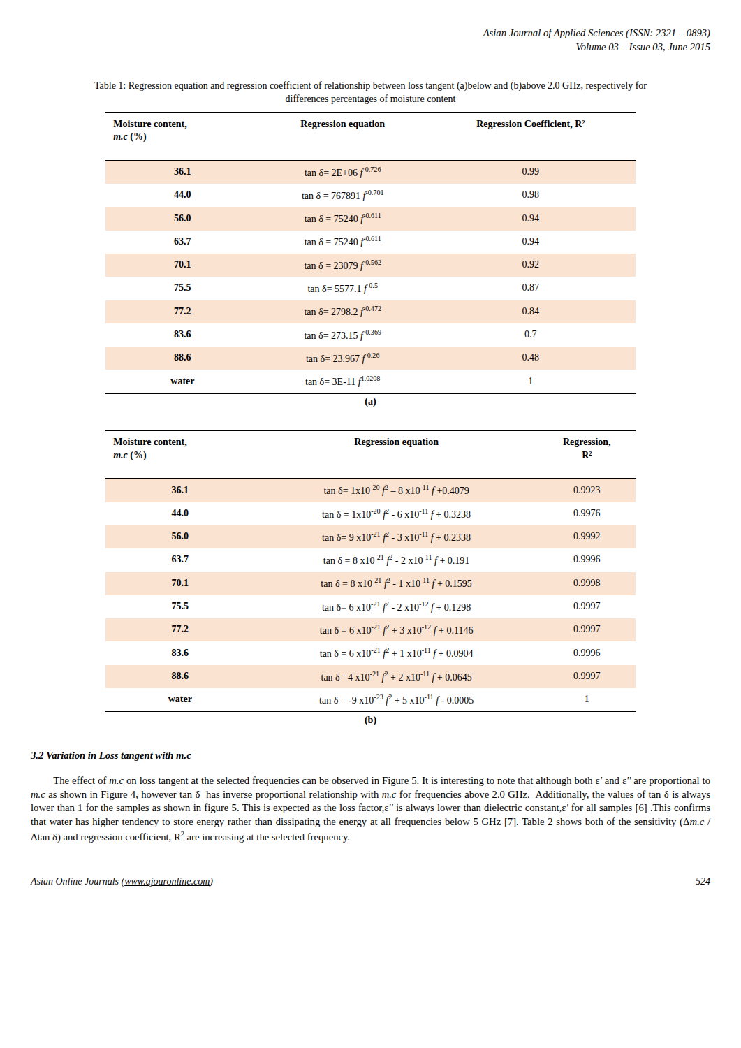Asian Journal of Applied Sciences (ISSN: 2321 – 0893)
Volume 03 – Issue 03, June 2015
Table 1: Regression equation and regression coefficient of relationship between loss tangent (a)below and (b)above 2.0 GHz, respectively for differences percentages of moisture content
| Moisture content, m.c (%) | Regression equation | Regression Coefficient, R² |
| --- | --- | --- |
| 36.1 | tan δ= 2E+06 f -0.726 | 0.99 |
| 44.0 | tan δ = 767891 f -0.701 | 0.98 |
| 56.0 | tan δ = 75240 f -0.611 | 0.94 |
| 63.7 | tan δ = 75240 f -0.611 | 0.94 |
| 70.1 | tan δ = 23079 f -0.562 | 0.92 |
| 75.5 | tan δ= 5577.1 f -0.5 | 0.87 |
| 77.2 | tan δ= 2798.2 f -0.472 | 0.84 |
| 83.6 | tan δ= 273.15 f -0.369 | 0.7 |
| 88.6 | tan δ= 23.967 f -0.26 | 0.48 |
| water | tan δ= 3E-11 f 1.0208 | 1 |
(a)
| Moisture content, m.c (%) | Regression equation | Regression, R² |
| --- | --- | --- |
| 36.1 | tan δ= 1x10 -20 f 2 – 8 x10 -11 f +0.4079 | 0.9923 |
| 44.0 | tan δ = 1x10 -20 f 2 - 6 x10 -11 f + 0.3238 | 0.9976 |
| 56.0 | tan δ= 9 x10 -21 f 2 - 3 x10 -11 f + 0.2338 | 0.9992 |
| 63.7 | tan δ = 8 x10 -21 f 2 - 2 x10 -11 f + 0.191 | 0.9996 |
| 70.1 | tan δ = 8 x10 -21 f 2 - 1 x10 -11 f + 0.1595 | 0.9998 |
| 75.5 | tan δ= 6 x10 -21 f 2 - 2 x10 -12 f + 0.1298 | 0.9997 |
| 77.2 | tan δ = 6 x10 -21 f 2 + 3 x10 -12 f + 0.1146 | 0.9997 |
| 83.6 | tan δ = 6 x10 -21 f 2 + 1 x10 -11 f + 0.0904 | 0.9996 |
| 88.6 | tan δ= 4 x10 -21 f 2 + 2 x10 -11 f + 0.0645 | 0.9997 |
| water | tan δ = -9 x10 -23 f 2 + 5 x10 -11 f - 0.0005 | 1 |
(b)
3.2 Variation in Loss tangent with m.c
The effect of m.c on loss tangent at the selected frequencies can be observed in Figure 5. It is interesting to note that although both ε' and ε'' are proportional to m.c as shown in Figure 4, however tan δ has inverse proportional relationship with m.c for frequencies above 2.0 GHz. Additionally, the values of tan δ is always lower than 1 for the samples as shown in figure 5. This is expected as the loss factor,ε'' is always lower than dielectric constant,ε' for all samples [6] .This confirms that water has higher tendency to store energy rather than dissipating the energy at all frequencies below 5 GHz [7]. Table 2 shows both of the sensitivity (Δm.c / Δtan δ) and regression coefficient, R2 are increasing at the selected frequency.
Asian Online Journals (www.ajouronline.com) 524